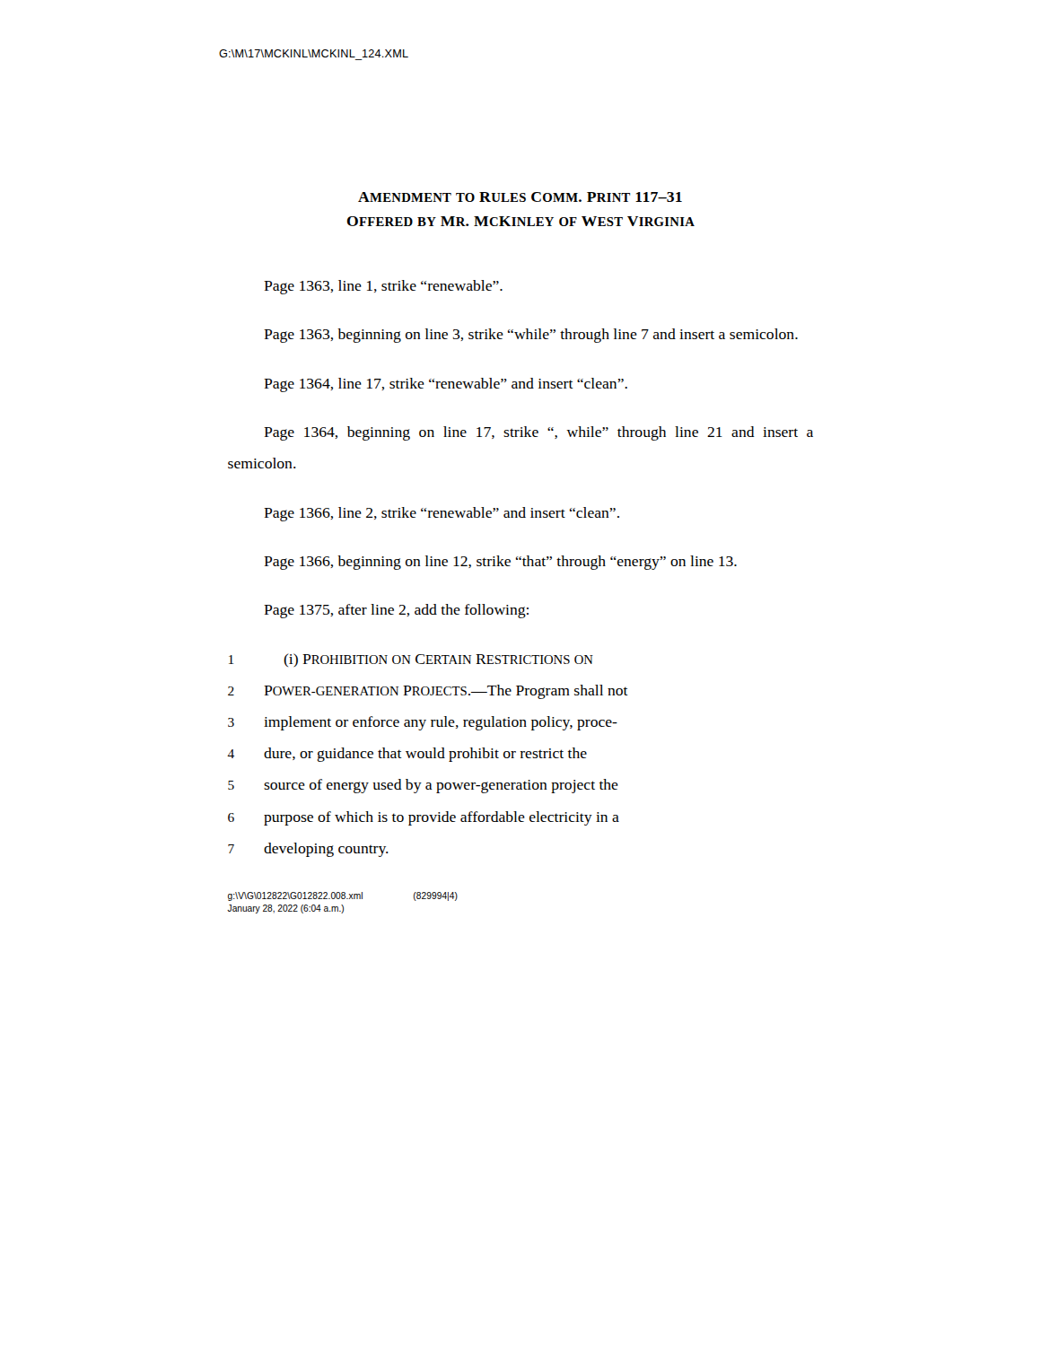G:\M\17\MCKINL\MCKINL_124.XML
AMENDMENT TO RULES COMM. PRINT 117–31
OFFERED BY MR. MCKINLEY OF WEST VIRGINIA
Page 1363, line 1, strike “renewable”.
Page 1363, beginning on line 3, strike “while” through line 7 and insert a semicolon.
Page 1364, line 17, strike “renewable” and insert “clean”.
Page 1364, beginning on line 17, strike “, while” through line 21 and insert a semicolon.
Page 1366, line 2, strike “renewable” and insert “clean”.
Page 1366, beginning on line 12, strike “that” through “energy” on line 13.
Page 1375, after line 2, add the following:
1
(i) PROHIBITION ON CERTAIN RESTRICTIONS ON
2
POWER-GENERATION PROJECTS.—The Program shall not
3
implement or enforce any rule, regulation policy, proce-
4
dure, or guidance that would prohibit or restrict the
5
source of energy used by a power-generation project the
6
purpose of which is to provide affordable electricity in a
7
developing country.
g:\V\G\012822\G012822.008.xml (829994|4)
January 28, 2022 (6:04 a.m.)